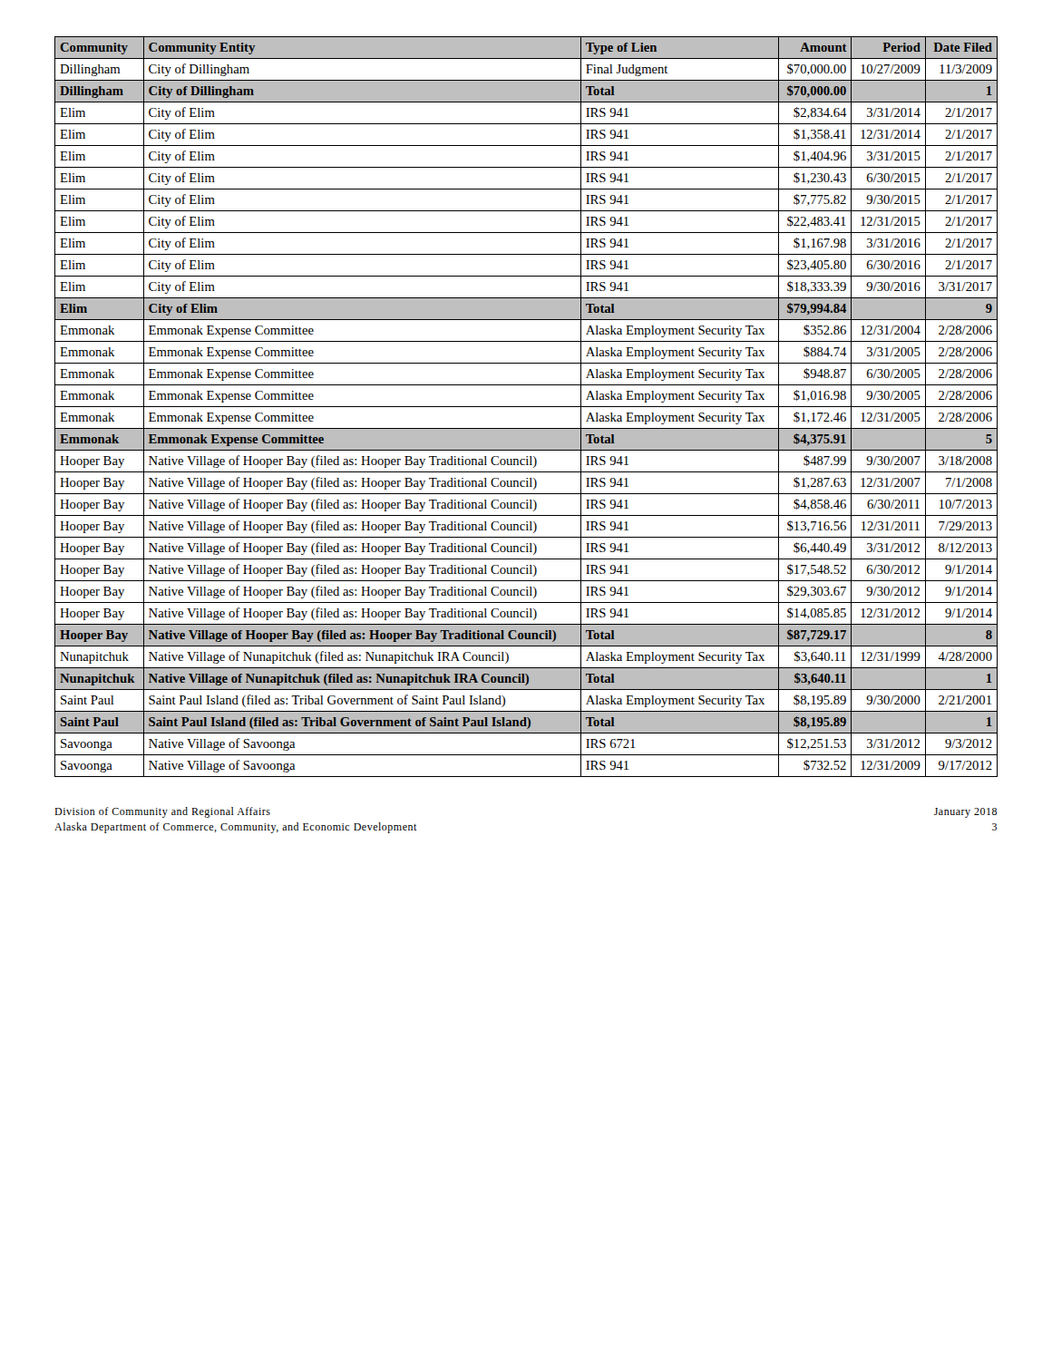| Community | Community Entity | Type of Lien | Amount | Period | Date Filed |
| --- | --- | --- | --- | --- | --- |
| Dillingham | City of Dillingham | Final Judgment | $70,000.00 | 10/27/2009 | 11/3/2009 |
| Dillingham | City of Dillingham | Total | $70,000.00 | | 1 |
| Elim | City of Elim | IRS 941 | $2,834.64 | 3/31/2014 | 2/1/2017 |
| Elim | City of Elim | IRS 941 | $1,358.41 | 12/31/2014 | 2/1/2017 |
| Elim | City of Elim | IRS 941 | $1,404.96 | 3/31/2015 | 2/1/2017 |
| Elim | City of Elim | IRS 941 | $1,230.43 | 6/30/2015 | 2/1/2017 |
| Elim | City of Elim | IRS 941 | $7,775.82 | 9/30/2015 | 2/1/2017 |
| Elim | City of Elim | IRS 941 | $22,483.41 | 12/31/2015 | 2/1/2017 |
| Elim | City of Elim | IRS 941 | $1,167.98 | 3/31/2016 | 2/1/2017 |
| Elim | City of Elim | IRS 941 | $23,405.80 | 6/30/2016 | 2/1/2017 |
| Elim | City of Elim | IRS 941 | $18,333.39 | 9/30/2016 | 3/31/2017 |
| Elim | City of Elim | Total | $79,994.84 | | 9 |
| Emmonak | Emmonak Expense Committee | Alaska Employment Security Tax | $352.86 | 12/31/2004 | 2/28/2006 |
| Emmonak | Emmonak Expense Committee | Alaska Employment Security Tax | $884.74 | 3/31/2005 | 2/28/2006 |
| Emmonak | Emmonak Expense Committee | Alaska Employment Security Tax | $948.87 | 6/30/2005 | 2/28/2006 |
| Emmonak | Emmonak Expense Committee | Alaska Employment Security Tax | $1,016.98 | 9/30/2005 | 2/28/2006 |
| Emmonak | Emmonak Expense Committee | Alaska Employment Security Tax | $1,172.46 | 12/31/2005 | 2/28/2006 |
| Emmonak | Emmonak Expense Committee | Total | $4,375.91 | | 5 |
| Hooper Bay | Native Village of Hooper Bay (filed as: Hooper Bay Traditional Council) | IRS 941 | $487.99 | 9/30/2007 | 3/18/2008 |
| Hooper Bay | Native Village of Hooper Bay (filed as: Hooper Bay Traditional Council) | IRS 941 | $1,287.63 | 12/31/2007 | 7/1/2008 |
| Hooper Bay | Native Village of Hooper Bay (filed as: Hooper Bay Traditional Council) | IRS 941 | $4,858.46 | 6/30/2011 | 10/7/2013 |
| Hooper Bay | Native Village of Hooper Bay (filed as: Hooper Bay Traditional Council) | IRS 941 | $13,716.56 | 12/31/2011 | 7/29/2013 |
| Hooper Bay | Native Village of Hooper Bay (filed as: Hooper Bay Traditional Council) | IRS 941 | $6,440.49 | 3/31/2012 | 8/12/2013 |
| Hooper Bay | Native Village of Hooper Bay (filed as: Hooper Bay Traditional Council) | IRS 941 | $17,548.52 | 6/30/2012 | 9/1/2014 |
| Hooper Bay | Native Village of Hooper Bay (filed as: Hooper Bay Traditional Council) | IRS 941 | $29,303.67 | 9/30/2012 | 9/1/2014 |
| Hooper Bay | Native Village of Hooper Bay (filed as: Hooper Bay Traditional Council) | IRS 941 | $14,085.85 | 12/31/2012 | 9/1/2014 |
| Hooper Bay | Native Village of Hooper Bay (filed as: Hooper Bay Traditional Council) | Total | $87,729.17 | | 8 |
| Nunapitchuk | Native Village of Nunapitchuk (filed as: Nunapitchuk IRA Council) | Alaska Employment Security Tax | $3,640.11 | 12/31/1999 | 4/28/2000 |
| Nunapitchuk | Native Village of Nunapitchuk (filed as: Nunapitchuk IRA Council) | Total | $3,640.11 | | 1 |
| Saint Paul | Saint Paul Island (filed as: Tribal Government of Saint Paul Island) | Alaska Employment Security Tax | $8,195.89 | 9/30/2000 | 2/21/2001 |
| Saint Paul | Saint Paul Island (filed as: Tribal Government of Saint Paul Island) | Total | $8,195.89 | | 1 |
| Savoonga | Native Village of Savoonga | IRS 6721 | $12,251.53 | 3/31/2012 | 9/3/2012 |
| Savoonga | Native Village of Savoonga | IRS 941 | $732.52 | 12/31/2009 | 9/17/2012 |
Division of Community and Regional Affairs
Alaska Department of Commerce, Community, and Economic Development
January 2018
3